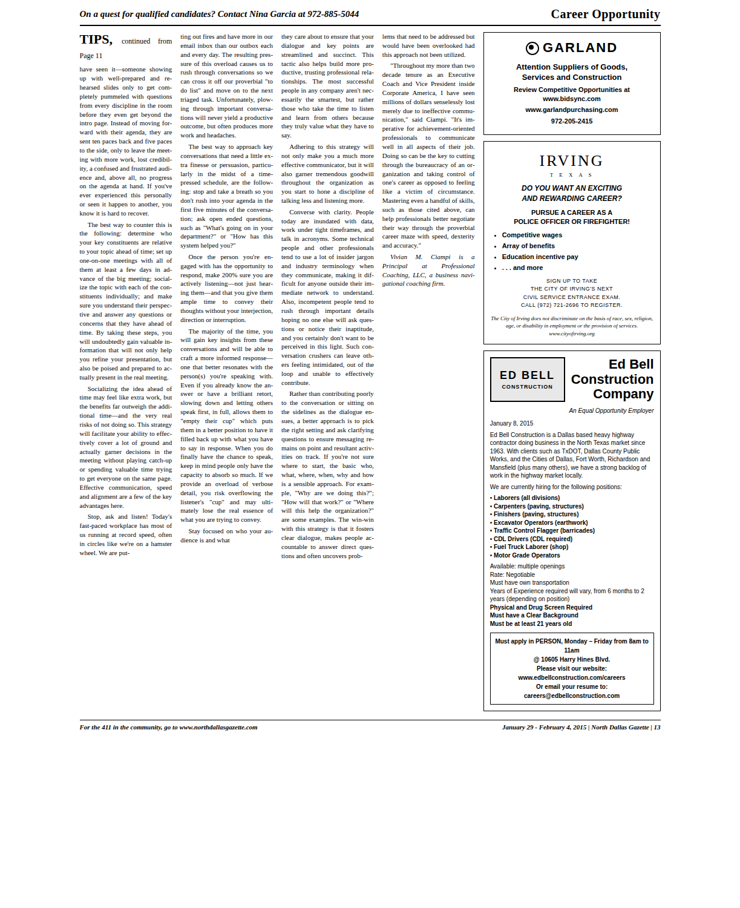On a quest for qualified candidates? Contact Nina Garcia at 972-885-5044
Career Opportunity
TIPS, continued from Page 11
have seen it—someone showing up with well-prepared and rehearsed slides only to get completely pummeled with questions from every discipline in the room before they even get beyond the intro page. Instead of moving forward with their agenda, they are sent ten paces back and five paces to the side, only to leave the meeting with more work, lost credibility, a confused and frustrated audience and, above all, no progress on the agenda at hand. If you've ever experienced this personally or seen it happen to another, you know it is hard to recover.
The best way to counter this is the following: determine who your key constituents are relative to your topic ahead of time; set up one-on-one meetings with all of them at least a few days in advance of the big meeting; socialize the topic with each of the constituents individually; and make sure you understand their perspective and answer any questions or concerns that they have ahead of time. By taking these steps, you will undoubtedly gain valuable information that will not only help you refine your presentation, but also be poised and prepared to actually present in the real meeting.
Socializing the idea ahead of time may feel like extra work, but the benefits far outweigh the additional time—and the very real risks of not doing so. This strategy will facilitate your ability to effectively cover a lot of ground and actually garner decisions in the meeting without playing catch-up or spending valuable time trying to get everyone on the same page. Effective communication, speed and alignment are a few of the key advantages here.
Stop, ask and listen! Today's fast-paced workplace has most of us running at record speed, often in circles like we're on a hamster wheel. We are put-
ting out fires and have more in our email inbox than our outbox each and every day. The resulting pressure of this overload causes us to rush through conversations so we can cross it off our proverbial "to do list" and move on to the next triaged task. Unfortunately, plowing through important conversations will never yield a productive outcome, but often produces more work and headaches.
The best way to approach key conversations that need a little extra finesse or persuasion, particularly in the midst of a time-pressed schedule, are the following: stop and take a breath so you don't rush into your agenda in the first five minutes of the conversation; ask open ended questions, such as "What's going on in your department?" or "How has this system helped you?"
Once the person you're engaged with has the opportunity to respond, make 200% sure you are actively listening—not just hearing them—and that you give them ample time to convey their thoughts without your interjection, direction or interruption.
The majority of the time, you will gain key insights from these conversations and will be able to craft a more informed response—one that better resonates with the person(s) you're speaking with. Even if you already know the answer or have a brilliant retort, slowing down and letting others speak first, in full, allows them to "empty their cup" which puts them in a better position to have it filled back up with what you have to say in response. When you do finally have the chance to speak, keep in mind people only have the capacity to absorb so much. If we provide an overload of verbose detail, you risk overflowing the listener's "cup" and may ultimately lose the real essence of what you are trying to convey.
Stay focused on who your audience is and what
they care about to ensure that your dialogue and key points are streamlined and succinct. This tactic also helps build more productive, trusting professional relationships. The most successful people in any company aren't necessarily the smartest, but rather those who take the time to listen and learn from others because they truly value what they have to say.
Adhering to this strategy will not only make you a much more effective communicator, but it will also garner tremendous goodwill throughout the organization as you start to hone a discipline of talking less and listening more.
Converse with clarity. People today are inundated with data, work under tight timeframes, and talk in acronyms. Some technical people and other professionals tend to use a lot of insider jargon and industry terminology when they communicate, making it difficult for anyone outside their immediate network to understand. Also, incompetent people tend to rush through important details hoping no one else will ask questions or notice their inaptitude, and you certainly don't want to be perceived in this light. Such conversation crushers can leave others feeling intimidated, out of the loop and unable to effectively contribute.
Rather than contributing poorly to the conversation or sitting on the sidelines as the dialogue ensues, a better approach is to pick the right setting and ask clarifying questions to ensure messaging remains on point and resultant activities on track. If you're not sure where to start, the basic who, what, where, when, why and how is a sensible approach. For example, "Why are we doing this?"; "How will that work?" or "Where will this help the organization?" are some examples. The win-win with this strategy is that it fosters clear dialogue, makes people accountable to answer direct questions and often uncovers prob-
lems that need to be addressed but would have been overlooked had this approach not been utilized.
"Throughout my more than two decade tenure as an Executive Coach and Vice President inside Corporate America, I have seen millions of dollars senselessly lost merely due to ineffective communication," said Ciampi. "It's imperative for achievement-oriented professionals to communicate well in all aspects of their job. Doing so can be the key to cutting through the bureaucracy of an organization and taking control of one's career as opposed to feeling like a victim of circumstance. Mastering even a handful of skills, such as those cited above, can help professionals better negotiate their way through the proverbial career maze with speed, dexterity and accuracy."
Vivian M. Ciampi is a Principal at Professional Coaching, LLC, a business navigational coaching firm.
GARLAND
Attention Suppliers of Goods,
Services and Construction
Review Competitive Opportunities at
www.bidsync.com
www.garlandpurchasing.com
972-205-2415
IRVING
T E X A S
DO YOU WANT AN EXCITING
AND REWARDING CAREER?
PURSUE A CAREER AS A
POLICE OFFICER OR FIREFIGHTER!
Competitive wages
Array of benefits
Education incentive pay
. . . and more
SIGN UP TO TAKE
THE CITY OF IRVING'S NEXT
CIVIL SERVICE ENTRANCE EXAM.
CALL (972) 721-2696 TO REGISTER.
The City of Irving does not discriminate on the basis of race, sex, religion, age, or disability in employment or the provision of services.
www.cityofirving.org
ED BELL
CONSTRUCTION
Ed Bell
Construction
Company
An Equal Opportunity Employer
January 8, 2015
Ed Bell Construction is a Dallas based heavy highway contractor doing business in the North Texas market since 1963. With clients such as TxDOT, Dallas County Public Works, and the Cities of Dallas, Fort Worth, Richardson and Mansfield (plus many others), we have a strong backlog of work in the highway market locally.
We are currently hiring for the following positions:
Laborers (all divisions)
Carpenters (paving, structures)
Finishers (paving, structures)
Excavator Operators (earthwork)
Traffic Control Flagger (barricades)
CDL Drivers (CDL required)
Fuel Truck Laborer (shop)
Motor Grade Operators
Available: multiple openings
Rate: Negotiable
Must have own transportation
Years of Experience required will vary, from 6 months to 2 years (depending on position)
Physical and Drug Screen Required
Must have a Clear Background
Must be at least 21 years old
Must apply in PERSON, Monday – Friday from 8am to 11am
@ 10605 Harry Hines Blvd.
Please visit our website: www.edbellconstruction.com/careers
Or email your resume to: careers@edbellconstruction.com
For the 411 in the community, go to www.northdallasgazette.com
January 29 - February 4, 2015 | North Dallas Gazette | 13